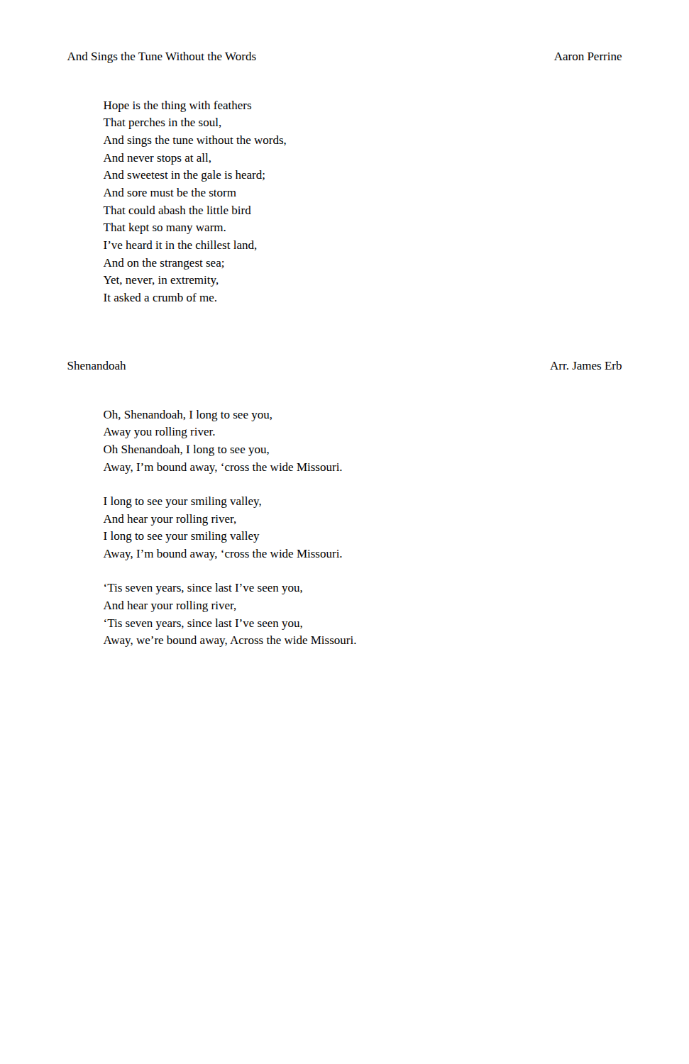And Sings the Tune Without the Words
Aaron Perrine
Hope is the thing with feathers
That perches in the soul,
And sings the tune without the words,
And never stops at all,
And sweetest in the gale is heard;
And sore must be the storm
That could abash the little bird
That kept so many warm.
I’ve heard it in the chillest land,
And on the strangest sea;
Yet, never, in extremity,
It asked a crumb of me.
Shenandoah
Arr. James Erb
Oh, Shenandoah, I long to see you,
Away you rolling river.
Oh Shenandoah, I long to see you,
Away, I’m bound away, ‘cross the wide Missouri.
I long to see your smiling valley,
And hear your rolling river,
I long to see your smiling valley
Away, I’m bound away, ‘cross the wide Missouri.
‘Tis seven years, since last I’ve seen you,
And hear your rolling river,
‘Tis seven years, since last I’ve seen you,
Away, we’re bound away, Across the wide Missouri.